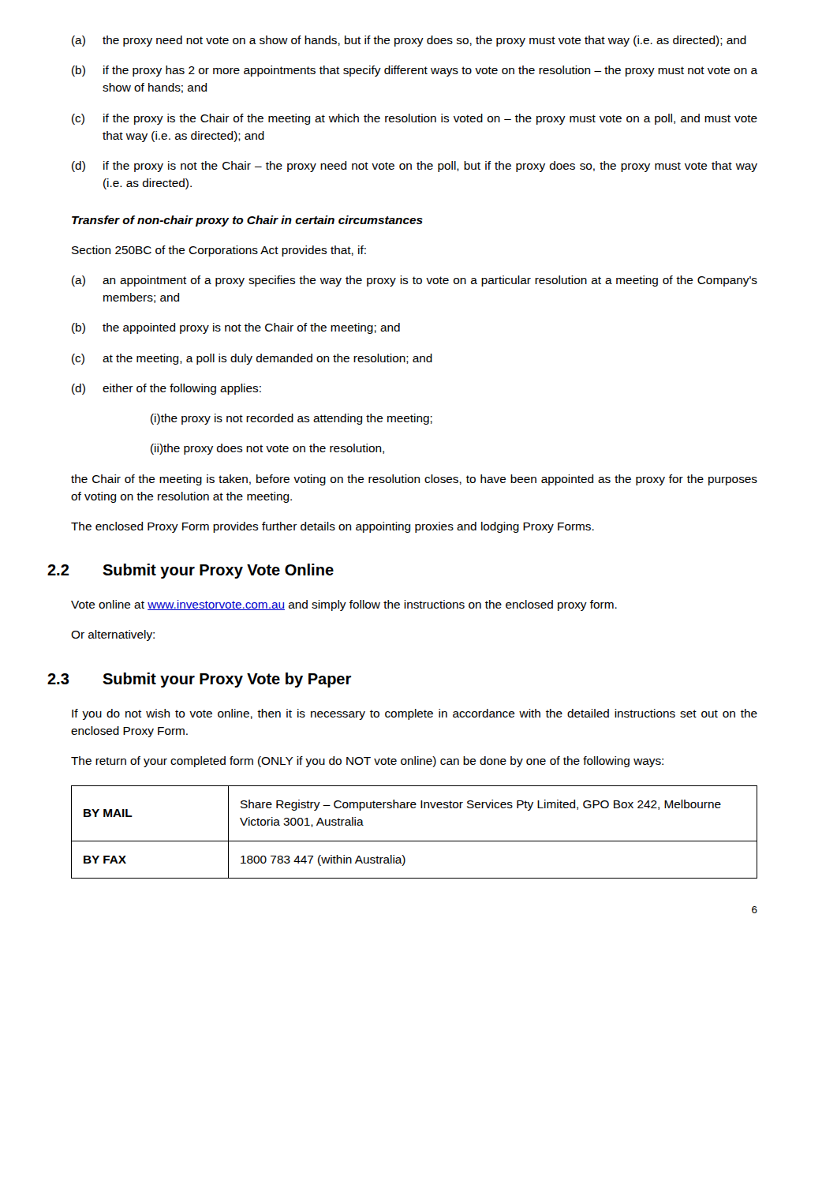(a)
the proxy need not vote on a show of hands, but if the proxy does so, the proxy must vote that way (i.e. as directed); and
(b)
if the proxy has 2 or more appointments that specify different ways to vote on the resolution – the proxy must not vote on a show of hands; and
(c)
if the proxy is the Chair of the meeting at which the resolution is voted on – the proxy must vote on a poll, and must vote that way (i.e. as directed); and
(d)
if the proxy is not the Chair – the proxy need not vote on the poll, but if the proxy does so, the proxy must vote that way (i.e. as directed).
Transfer of non-chair proxy to Chair in certain circumstances
Section 250BC of the Corporations Act provides that, if:
(a)
an appointment of a proxy specifies the way the proxy is to vote on a particular resolution at a meeting of the Company's members; and
(b)
the appointed proxy is not the Chair of the meeting; and
(c)
at the meeting, a poll is duly demanded on the resolution; and
(d)
either of the following applies:
(i)
the proxy is not recorded as attending the meeting;
(ii)
the proxy does not vote on the resolution,
the Chair of the meeting is taken, before voting on the resolution closes, to have been appointed as the proxy for the purposes of voting on the resolution at the meeting.
The enclosed Proxy Form provides further details on appointing proxies and lodging Proxy Forms.
2.2 Submit your Proxy Vote Online
Vote online at www.investorvote.com.au and simply follow the instructions on the enclosed proxy form.
Or alternatively:
2.3 Submit your Proxy Vote by Paper
If you do not wish to vote online, then it is necessary to complete in accordance with the detailed instructions set out on the enclosed Proxy Form.
The return of your completed form (ONLY if you do NOT vote online) can be done by one of the following ways:
| BY MAIL | Share Registry – Computershare Investor Services Pty Limited, GPO Box 242, Melbourne Victoria 3001, Australia |
| BY FAX | 1800 783 447 (within Australia) |
6